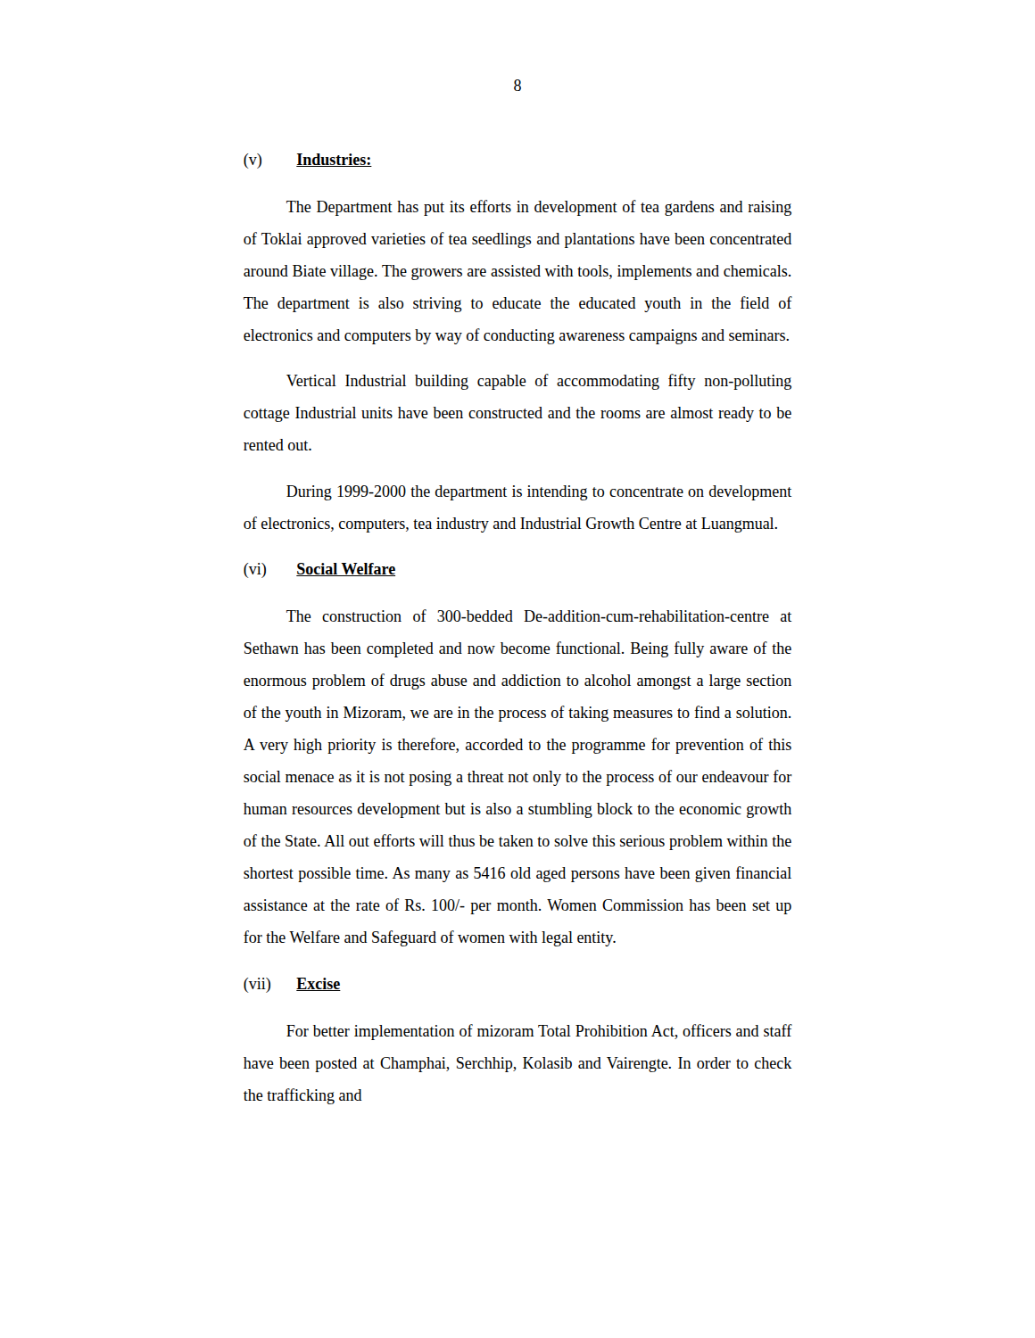8
(v) Industries:
The Department has put its efforts in development of tea gardens and raising of Toklai approved varieties of tea seedlings and plantations have been concentrated around Biate village. The growers are assisted with tools, implements and chemicals. The department is also striving to educate the educated youth in the field of electronics and computers by way of conducting awareness campaigns and seminars.
Vertical Industrial building capable of accommodating fifty non-polluting cottage Industrial units have been constructed and the rooms are almost ready to be rented out.
During 1999-2000 the department is intending to concentrate on development of electronics, computers, tea industry and Industrial Growth Centre at Luangmual.
(vi) Social Welfare
The construction of 300-bedded De-addition-cum-rehabilitation-centre at Sethawn has been completed and now become functional. Being fully aware of the enormous problem of drugs abuse and addiction to alcohol amongst a large section of the youth in Mizoram, we are in the process of taking measures to find a solution. A very high priority is therefore, accorded to the programme for prevention of this social menace as it is not posing a threat not only to the process of our endeavour for human resources development but is also a stumbling block to the economic growth of the State. All out efforts will thus be taken to solve this serious problem within the shortest possible time. As many as 5416 old aged persons have been given financial assistance at the rate of Rs. 100/- per month. Women Commission has been set up for the Welfare and Safeguard of women with legal entity.
(vii) Excise
For better implementation of mizoram Total Prohibition Act, officers and staff have been posted at Champhai, Serchhip, Kolasib and Vairengte. In order to check the trafficking and